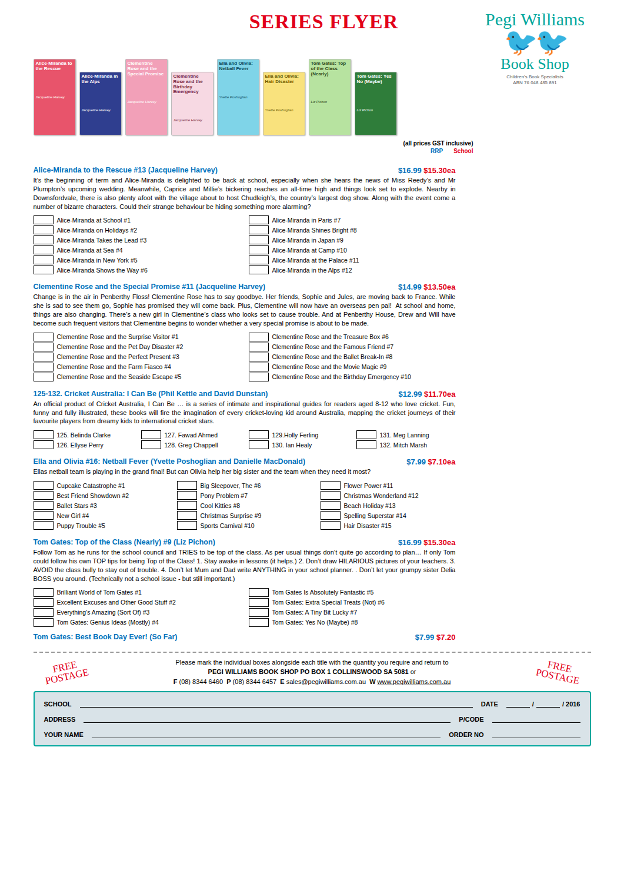SERIES FLYER
Pegi Williams
🐦🐦
Book Shop
Children’s Book Specialists
ABN 76 048 485 891
Alice-Miranda to the Rescue Jacqueline Harvey
Alice-Miranda in the Alps Jacqueline Harvey
Clementine Rose and the Special Promise Jacqueline Harvey
Clementine Rose and the Birthday Emergency Jacqueline Harvey
Ella and Olivia: Netball Fever Yvette Poshoglian
Ella and Olivia: Hair Disaster Yvette Poshoglian
Tom Gates: Top of the Class (Nearly) Liz Pichon
Tom Gates: Yes No (Maybe) Liz Pichon
(all prices GST inclusive)
RRP School
$16.99 $15.30ea
Alice-Miranda to the Rescue #13 (Jacqueline Harvey)
It’s the beginning of term and Alice-Miranda is delighted to be back at school, especially when she hears the news of Miss Reedy’s and Mr Plumpton’s upcoming wedding. Meanwhile, Caprice and Millie’s bickering reaches an all-time high and things look set to explode. Nearby in Downsfordvale, there is also plenty afoot with the village about to host Chudleigh’s, the country’s largest dog show. Along with the event come a number of bizarre characters. Could their strange behaviour be hiding something more alarming?
Alice-Miranda at School #1
Alice-Miranda in Paris #7
Alice-Miranda on Holidays #2
Alice-Miranda Shines Bright #8
Alice-Miranda Takes the Lead #3
Alice-Miranda in Japan #9
Alice-Miranda at Sea #4
Alice-Miranda at Camp #10
Alice-Miranda in New York #5
Alice-Miranda at the Palace #11
Alice-Miranda Shows the Way #6
Alice-Miranda in the Alps #12
$14.99 $13.50ea
Clementine Rose and the Special Promise #11 (Jacqueline Harvey)
Change is in the air in Penberthy Floss! Clementine Rose has to say goodbye. Her friends, Sophie and Jules, are moving back to France. While she is sad to see them go, Sophie has promised they will come back. Plus, Clementine will now have an overseas pen pal! At school and home, things are also changing. There’s a new girl in Clementine’s class who looks set to cause trouble. And at Penberthy House, Drew and Will have become such frequent visitors that Clementine begins to wonder whether a very special promise is about to be made.
Clementine Rose and the Surprise Visitor #1
Clementine Rose and the Treasure Box #6
Clementine Rose and the Pet Day Disaster #2
Clementine Rose and the Famous Friend #7
Clementine Rose and the Perfect Present #3
Clementine Rose and the Ballet Break-In #8
Clementine Rose and the Farm Fiasco #4
Clementine Rose and the Movie Magic #9
Clementine Rose and the Seaside Escape #5
Clementine Rose and the Birthday Emergency #10
$12.99 $11.70ea
125-132. Cricket Australia: I Can Be (Phil Kettle and David Dunstan)
An official product of Cricket Australia, I Can Be … is a series of intimate and inspirational guides for readers aged 8-12 who love cricket. Fun, funny and fully illustrated, these books will fire the imagination of every cricket-loving kid around Australia, mapping the cricket journeys of their favourite players from dreamy kids to international cricket stars.
125. Belinda Clarke
127. Fawad Ahmed
129.Holly Ferling
131. Meg Lanning
126. Ellyse Perry
128. Greg Chappell
130. Ian Healy
132. Mitch Marsh
$7.99 $7.10ea
Ella and Olivia #16: Netball Fever (Yvette Poshoglian and Danielle MacDonald)
Ellas netball team is playing in the grand final! But can Olivia help her big sister and the team when they need it most?
Cupcake Catastrophe #1
Big Sleepover, The #6
Flower Power #11
Best Friend Showdown #2
Pony Problem #7
Christmas Wonderland #12
Ballet Stars #3
Cool Kitties #8
Beach Holiday #13
New Girl #4
Christmas Surprise #9
Spelling Superstar #14
Puppy Trouble #5
Sports Carnival #10
Hair Disaster #15
$16.99 $15.30ea
Tom Gates: Top of the Class (Nearly) #9 (Liz Pichon)
Follow Tom as he runs for the school council and TRIES to be top of the class. As per usual things don’t quite go according to plan… If only Tom could follow his own TOP tips for being Top of the Class! 1. Stay awake in lessons (it helps.) 2. Don’t draw HILARIOUS pictures of your teachers. 3. AVOID the class bully to stay out of trouble. 4. Don’t let Mum and Dad write ANYTHING in your school planner. . Don’t let your grumpy sister Delia BOSS you around. (Technically not a school issue - but still important.)
Brilliant World of Tom Gates #1
Tom Gates Is Absolutely Fantastic #5
Excellent Excuses and Other Good Stuff #2
Tom Gates: Extra Special Treats (Not) #6
Everything’s Amazing (Sort Of) #3
Tom Gates: A Tiny Bit Lucky #7
Tom Gates: Genius Ideas (Mostly) #4
Tom Gates: Yes No (Maybe) #8
$7.99 $7.20 Tom Gates: Best Book Day Ever! (So Far)
FREE
POSTAGE
Please mark the individual boxes alongside each title with the quantity you require and return to
PEGI WILLIAMS BOOK SHOP PO BOX 1 COLLINSWOOD SA 5081 or
F (08) 8344 6460 P (08) 8344 6457 E sales@pegiwilliams.com.au W www.pegiwilliams.com.au
FREE
POSTAGE
SCHOOL DATE / / 2016
ADDRESS P/CODE
YOUR NAME ORDER NO